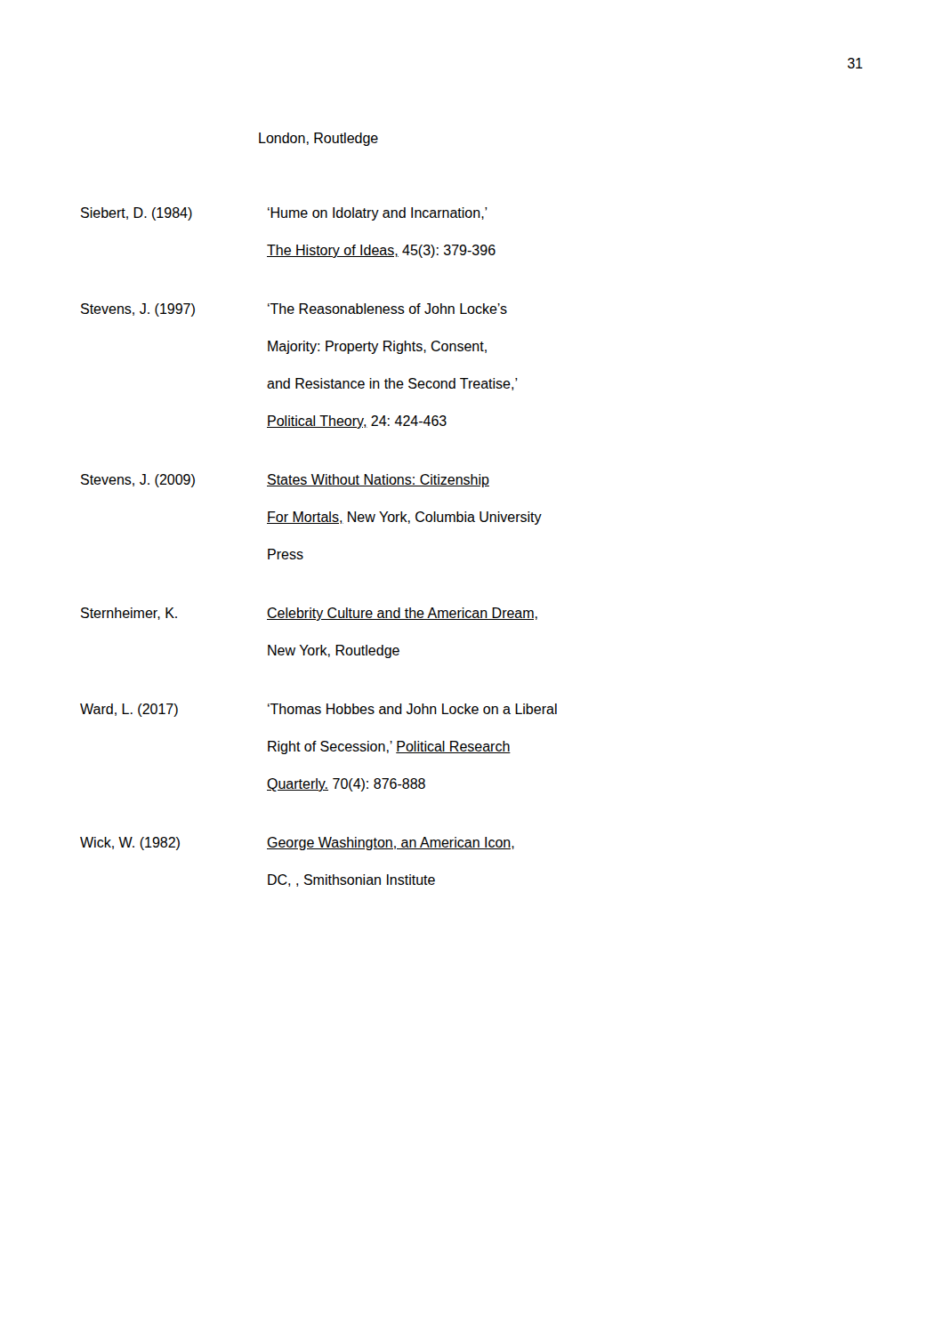31
London, Routledge
Siebert, D. (1984)
‘Hume on Idolatry and Incarnation,’
The History of Ideas, 45(3): 379-396
Stevens, J. (1997)
‘The Reasonableness of John Locke’s
Majority: Property Rights, Consent,
and Resistance in the Second Treatise,’
Political Theory, 24: 424-463
Stevens, J. (2009)
States Without Nations: Citizenship
For Mortals, New York, Columbia University
Press
Sternheimer, K.
Celebrity Culture and the American Dream,
New York, Routledge
Ward, L. (2017)
‘Thomas Hobbes and John Locke on a Liberal
Right of Secession,’ Political Research
Quarterly. 70(4): 876-888
Wick, W. (1982)
George Washington, an American Icon,
DC, , Smithsonian Institute